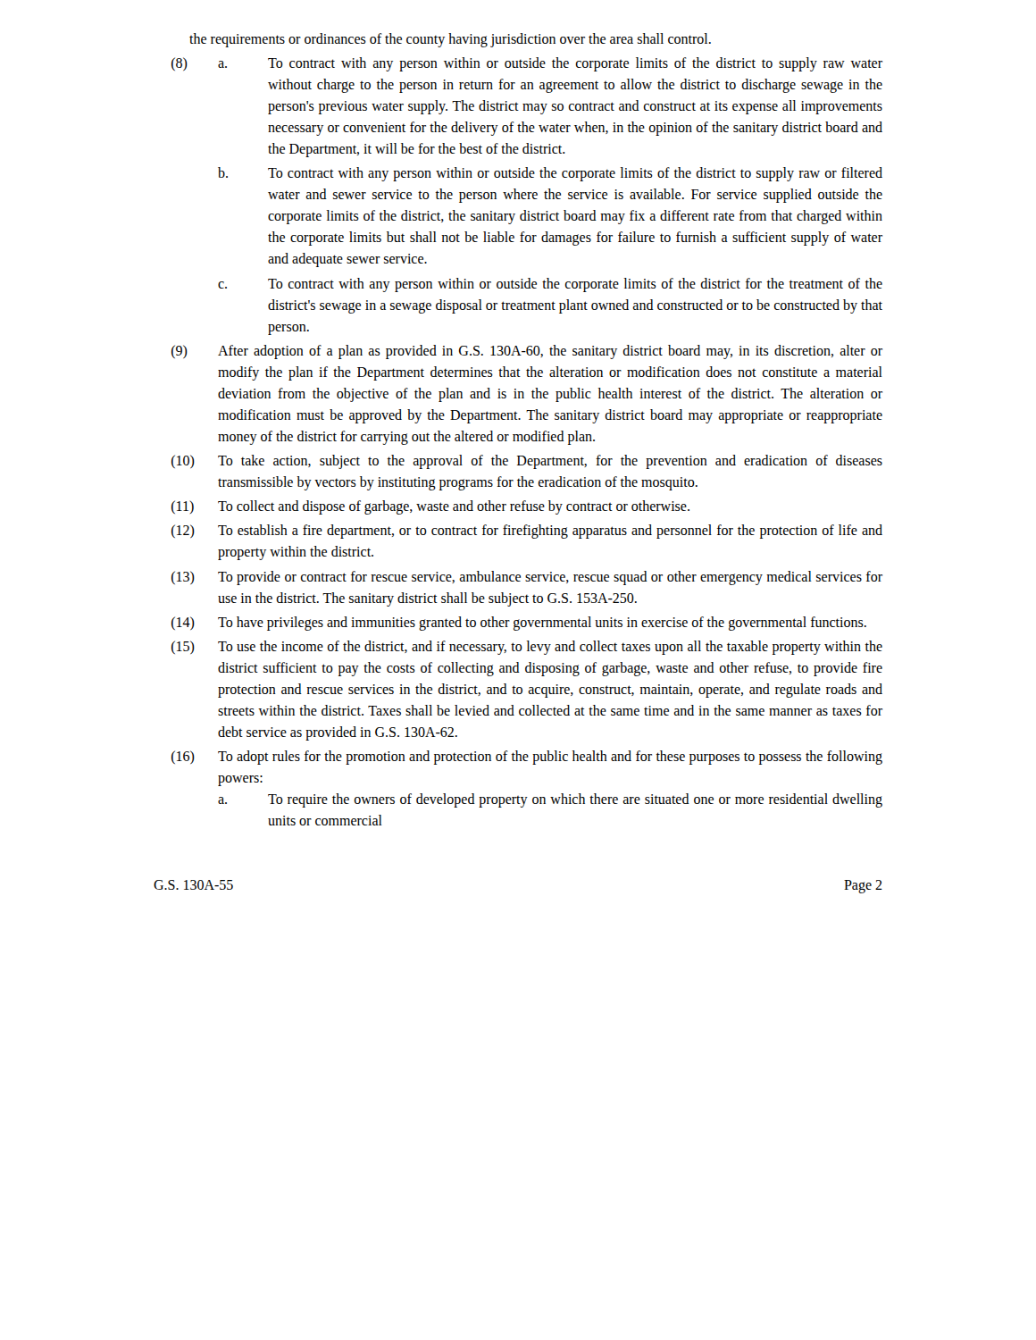the requirements or ordinances of the county having jurisdiction over the area shall control.
(8)
a. To contract with any person within or outside the corporate limits of the district to supply raw water without charge to the person in return for an agreement to allow the district to discharge sewage in the person's previous water supply. The district may so contract and construct at its expense all improvements necessary or convenient for the delivery of the water when, in the opinion of the sanitary district board and the Department, it will be for the best of the district.
b. To contract with any person within or outside the corporate limits of the district to supply raw or filtered water and sewer service to the person where the service is available. For service supplied outside the corporate limits of the district, the sanitary district board may fix a different rate from that charged within the corporate limits but shall not be liable for damages for failure to furnish a sufficient supply of water and adequate sewer service.
c. To contract with any person within or outside the corporate limits of the district for the treatment of the district's sewage in a sewage disposal or treatment plant owned and constructed or to be constructed by that person.
(9) After adoption of a plan as provided in G.S. 130A-60, the sanitary district board may, in its discretion, alter or modify the plan if the Department determines that the alteration or modification does not constitute a material deviation from the objective of the plan and is in the public health interest of the district. The alteration or modification must be approved by the Department. The sanitary district board may appropriate or reappropriate money of the district for carrying out the altered or modified plan.
(10) To take action, subject to the approval of the Department, for the prevention and eradication of diseases transmissible by vectors by instituting programs for the eradication of the mosquito.
(11) To collect and dispose of garbage, waste and other refuse by contract or otherwise.
(12) To establish a fire department, or to contract for firefighting apparatus and personnel for the protection of life and property within the district.
(13) To provide or contract for rescue service, ambulance service, rescue squad or other emergency medical services for use in the district. The sanitary district shall be subject to G.S. 153A-250.
(14) To have privileges and immunities granted to other governmental units in exercise of the governmental functions.
(15) To use the income of the district, and if necessary, to levy and collect taxes upon all the taxable property within the district sufficient to pay the costs of collecting and disposing of garbage, waste and other refuse, to provide fire protection and rescue services in the district, and to acquire, construct, maintain, operate, and regulate roads and streets within the district. Taxes shall be levied and collected at the same time and in the same manner as taxes for debt service as provided in G.S. 130A-62.
(16) To adopt rules for the promotion and protection of the public health and for these purposes to possess the following powers:
a. To require the owners of developed property on which there are situated one or more residential dwelling units or commercial
G.S. 130A-55 Page 2